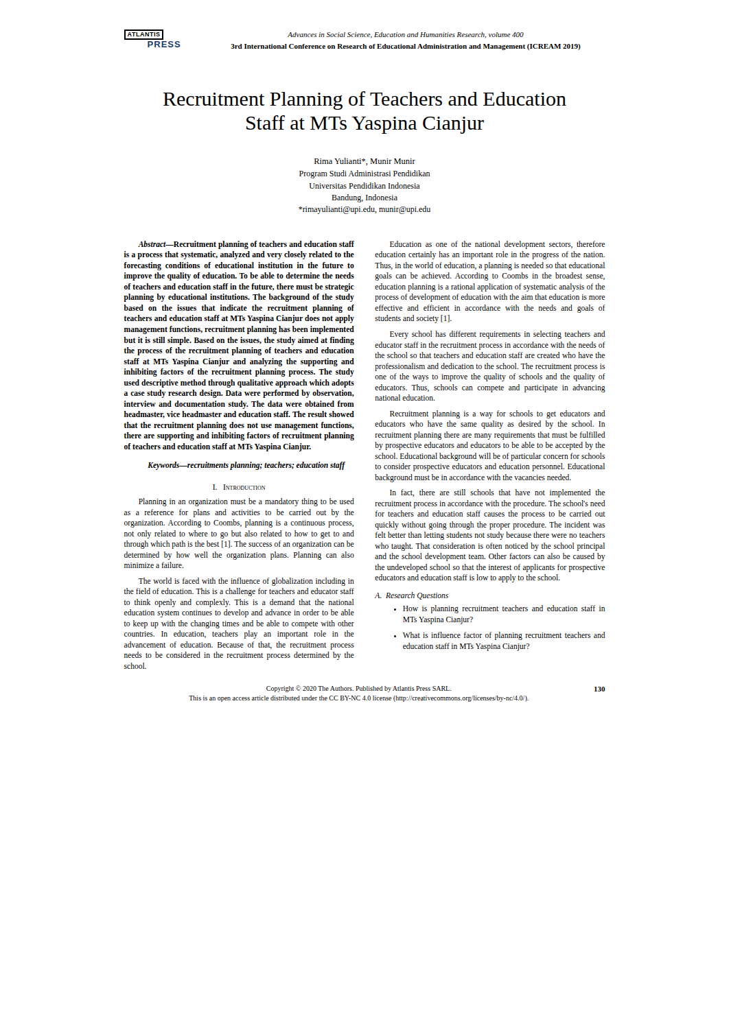ATLANTIS PRESS
Advances in Social Science, Education and Humanities Research, volume 400
3rd International Conference on Research of Educational Administration and Management (ICREAM 2019)
Recruitment Planning of Teachers and Education
Staff at MTs Yaspina Cianjur
Rima Yulianti*, Munir Munir
Program Studi Administrasi Pendidikan
Universitas Pendidikan Indonesia
Bandung, Indonesia
*rimayulianti@upi.edu, munir@upi.edu
Abstract—Recruitment planning of teachers and education staff is a process that systematic, analyzed and very closely related to the forecasting conditions of educational institution in the future to improve the quality of education. To be able to determine the needs of teachers and education staff in the future, there must be strategic planning by educational institutions. The background of the study based on the issues that indicate the recruitment planning of teachers and education staff at MTs Yaspina Cianjur does not apply management functions, recruitment planning has been implemented but it is still simple. Based on the issues, the study aimed at finding the process of the recruitment planning of teachers and education staff at MTs Yaspina Cianjur and analyzing the supporting and inhibiting factors of the recruitment planning process. The study used descriptive method through qualitative approach which adopts a case study research design. Data were performed by observation, interview and documentation study. The data were obtained from headmaster, vice headmaster and education staff. The result showed that the recruitment planning does not use management functions, there are supporting and inhibiting factors of recruitment planning of teachers and education staff at MTs Yaspina Cianjur.
Keywords—recruitments planning; teachers; education staff
I. Introduction
Planning in an organization must be a mandatory thing to be used as a reference for plans and activities to be carried out by the organization. According to Coombs, planning is a continuous process, not only related to where to go but also related to how to get to and through which path is the best [1]. The success of an organization can be determined by how well the organization plans. Planning can also minimize a failure.
The world is faced with the influence of globalization including in the field of education. This is a challenge for teachers and educator staff to think openly and complexly. This is a demand that the national education system continues to develop and advance in order to be able to keep up with the changing times and be able to compete with other countries. In education, teachers play an important role in the advancement of education. Because of that, the recruitment process needs to be considered in the recruitment process determined by the school.
Education as one of the national development sectors, therefore education certainly has an important role in the progress of the nation. Thus, in the world of education, a planning is needed so that educational goals can be achieved. According to Coombs in the broadest sense, education planning is a rational application of systematic analysis of the process of development of education with the aim that education is more effective and efficient in accordance with the needs and goals of students and society [1].
Every school has different requirements in selecting teachers and educator staff in the recruitment process in accordance with the needs of the school so that teachers and education staff are created who have the professionalism and dedication to the school. The recruitment process is one of the ways to improve the quality of schools and the quality of educators. Thus, schools can compete and participate in advancing national education.
Recruitment planning is a way for schools to get educators and educators who have the same quality as desired by the school. In recruitment planning there are many requirements that must be fulfilled by prospective educators and educators to be able to be accepted by the school. Educational background will be of particular concern for schools to consider prospective educators and education personnel. Educational background must be in accordance with the vacancies needed.
In fact, there are still schools that have not implemented the recruitment process in accordance with the procedure. The school's need for teachers and education staff causes the process to be carried out quickly without going through the proper procedure. The incident was felt better than letting students not study because there were no teachers who taught. That consideration is often noticed by the school principal and the school development team. Other factors can also be caused by the undeveloped school so that the interest of applicants for prospective educators and education staff is low to apply to the school.
A. Research Questions
How is planning recruitment teachers and education staff in MTs Yaspina Cianjur?
What is influence factor of planning recruitment teachers and education staff in MTs Yaspina Cianjur?
130
Copyright © 2020 The Authors. Published by Atlantis Press SARL.
This is an open access article distributed under the CC BY-NC 4.0 license (http://creativecommons.org/licenses/by-nc/4.0/).